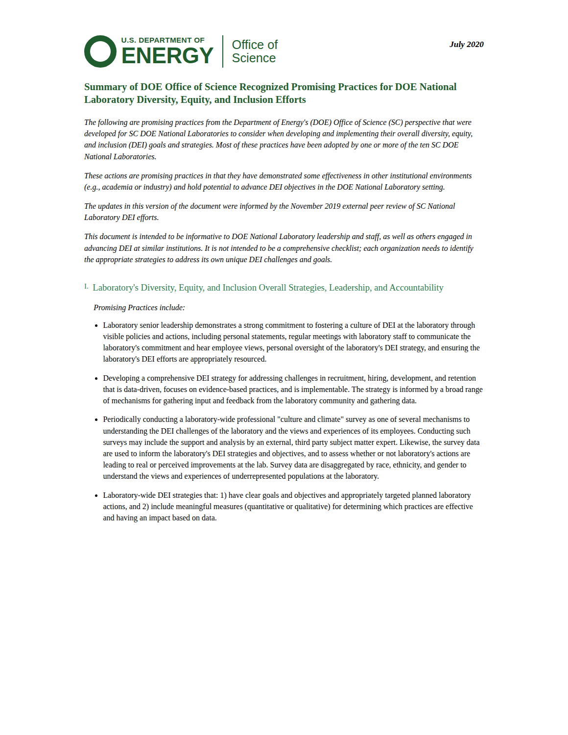U.S. DEPARTMENT OF ENERGY
Office of Science
July 2020
Summary of DOE Office of Science Recognized Promising Practices for DOE National Laboratory Diversity, Equity, and Inclusion Efforts
The following are promising practices from the Department of Energy's (DOE) Office of Science (SC) perspective that were developed for SC DOE National Laboratories to consider when developing and implementing their overall diversity, equity, and inclusion (DEI) goals and strategies. Most of these practices have been adopted by one or more of the ten SC DOE National Laboratories.
These actions are promising practices in that they have demonstrated some effectiveness in other institutional environments (e.g., academia or industry) and hold potential to advance DEI objectives in the DOE National Laboratory setting.
The updates in this version of the document were informed by the November 2019 external peer review of SC National Laboratory DEI efforts.
This document is intended to be informative to DOE National Laboratory leadership and staff, as well as others engaged in advancing DEI at similar institutions. It is not intended to be a comprehensive checklist; each organization needs to identify the appropriate strategies to address its own unique DEI challenges and goals.
I. Laboratory's Diversity, Equity, and Inclusion Overall Strategies, Leadership, and Accountability
Promising Practices include:
Laboratory senior leadership demonstrates a strong commitment to fostering a culture of DEI at the laboratory through visible policies and actions, including personal statements, regular meetings with laboratory staff to communicate the laboratory's commitment and hear employee views, personal oversight of the laboratory's DEI strategy, and ensuring the laboratory's DEI efforts are appropriately resourced.
Developing a comprehensive DEI strategy for addressing challenges in recruitment, hiring, development, and retention that is data-driven, focuses on evidence-based practices, and is implementable. The strategy is informed by a broad range of mechanisms for gathering input and feedback from the laboratory community and gathering data.
Periodically conducting a laboratory-wide professional "culture and climate" survey as one of several mechanisms to understanding the DEI challenges of the laboratory and the views and experiences of its employees. Conducting such surveys may include the support and analysis by an external, third party subject matter expert. Likewise, the survey data are used to inform the laboratory's DEI strategies and objectives, and to assess whether or not laboratory's actions are leading to real or perceived improvements at the lab. Survey data are disaggregated by race, ethnicity, and gender to understand the views and experiences of underrepresented populations at the laboratory.
Laboratory-wide DEI strategies that: 1) have clear goals and objectives and appropriately targeted planned laboratory actions, and 2) include meaningful measures (quantitative or qualitative) for determining which practices are effective and having an impact based on data.